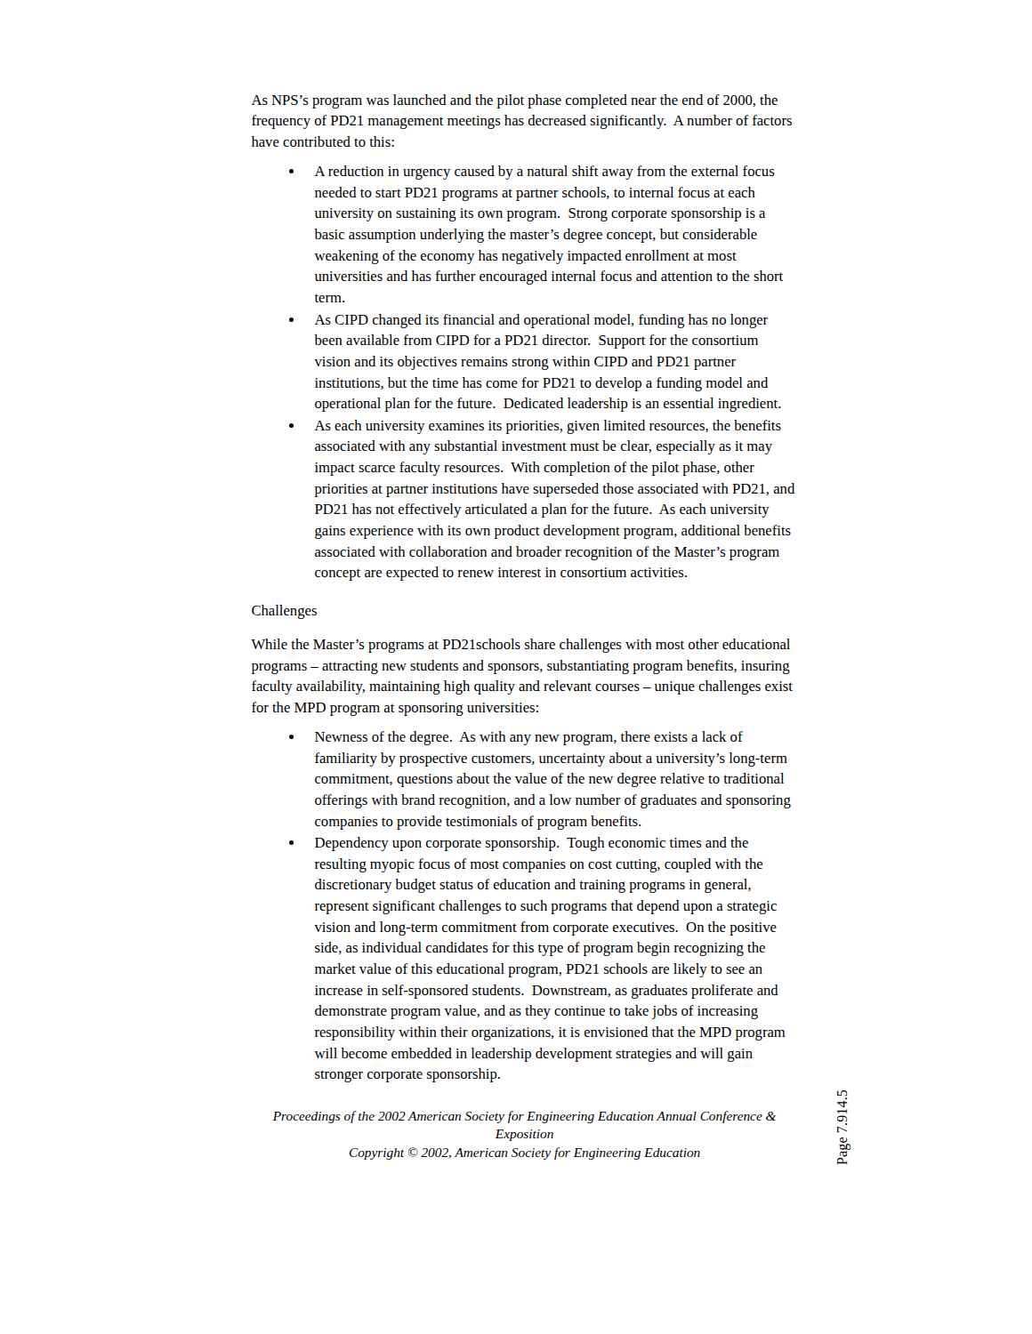As NPS’s program was launched and the pilot phase completed near the end of 2000, the frequency of PD21 management meetings has decreased significantly. A number of factors have contributed to this:
A reduction in urgency caused by a natural shift away from the external focus needed to start PD21 programs at partner schools, to internal focus at each university on sustaining its own program. Strong corporate sponsorship is a basic assumption underlying the master’s degree concept, but considerable weakening of the economy has negatively impacted enrollment at most universities and has further encouraged internal focus and attention to the short term.
As CIPD changed its financial and operational model, funding has no longer been available from CIPD for a PD21 director. Support for the consortium vision and its objectives remains strong within CIPD and PD21 partner institutions, but the time has come for PD21 to develop a funding model and operational plan for the future. Dedicated leadership is an essential ingredient.
As each university examines its priorities, given limited resources, the benefits associated with any substantial investment must be clear, especially as it may impact scarce faculty resources. With completion of the pilot phase, other priorities at partner institutions have superseded those associated with PD21, and PD21 has not effectively articulated a plan for the future. As each university gains experience with its own product development program, additional benefits associated with collaboration and broader recognition of the Master’s program concept are expected to renew interest in consortium activities.
Challenges
While the Master’s programs at PD21schools share challenges with most other educational programs – attracting new students and sponsors, substantiating program benefits, insuring faculty availability, maintaining high quality and relevant courses – unique challenges exist for the MPD program at sponsoring universities:
Newness of the degree. As with any new program, there exists a lack of familiarity by prospective customers, uncertainty about a university’s long-term commitment, questions about the value of the new degree relative to traditional offerings with brand recognition, and a low number of graduates and sponsoring companies to provide testimonials of program benefits.
Dependency upon corporate sponsorship. Tough economic times and the resulting myopic focus of most companies on cost cutting, coupled with the discretionary budget status of education and training programs in general, represent significant challenges to such programs that depend upon a strategic vision and long-term commitment from corporate executives. On the positive side, as individual candidates for this type of program begin recognizing the market value of this educational program, PD21 schools are likely to see an increase in self-sponsored students. Downstream, as graduates proliferate and demonstrate program value, and as they continue to take jobs of increasing responsibility within their organizations, it is envisioned that the MPD program will become embedded in leadership development strategies and will gain stronger corporate sponsorship.
Proceedings of the 2002 American Society for Engineering Education Annual Conference & Exposition
Copyright © 2002, American Society for Engineering Education
Page 7.914.5